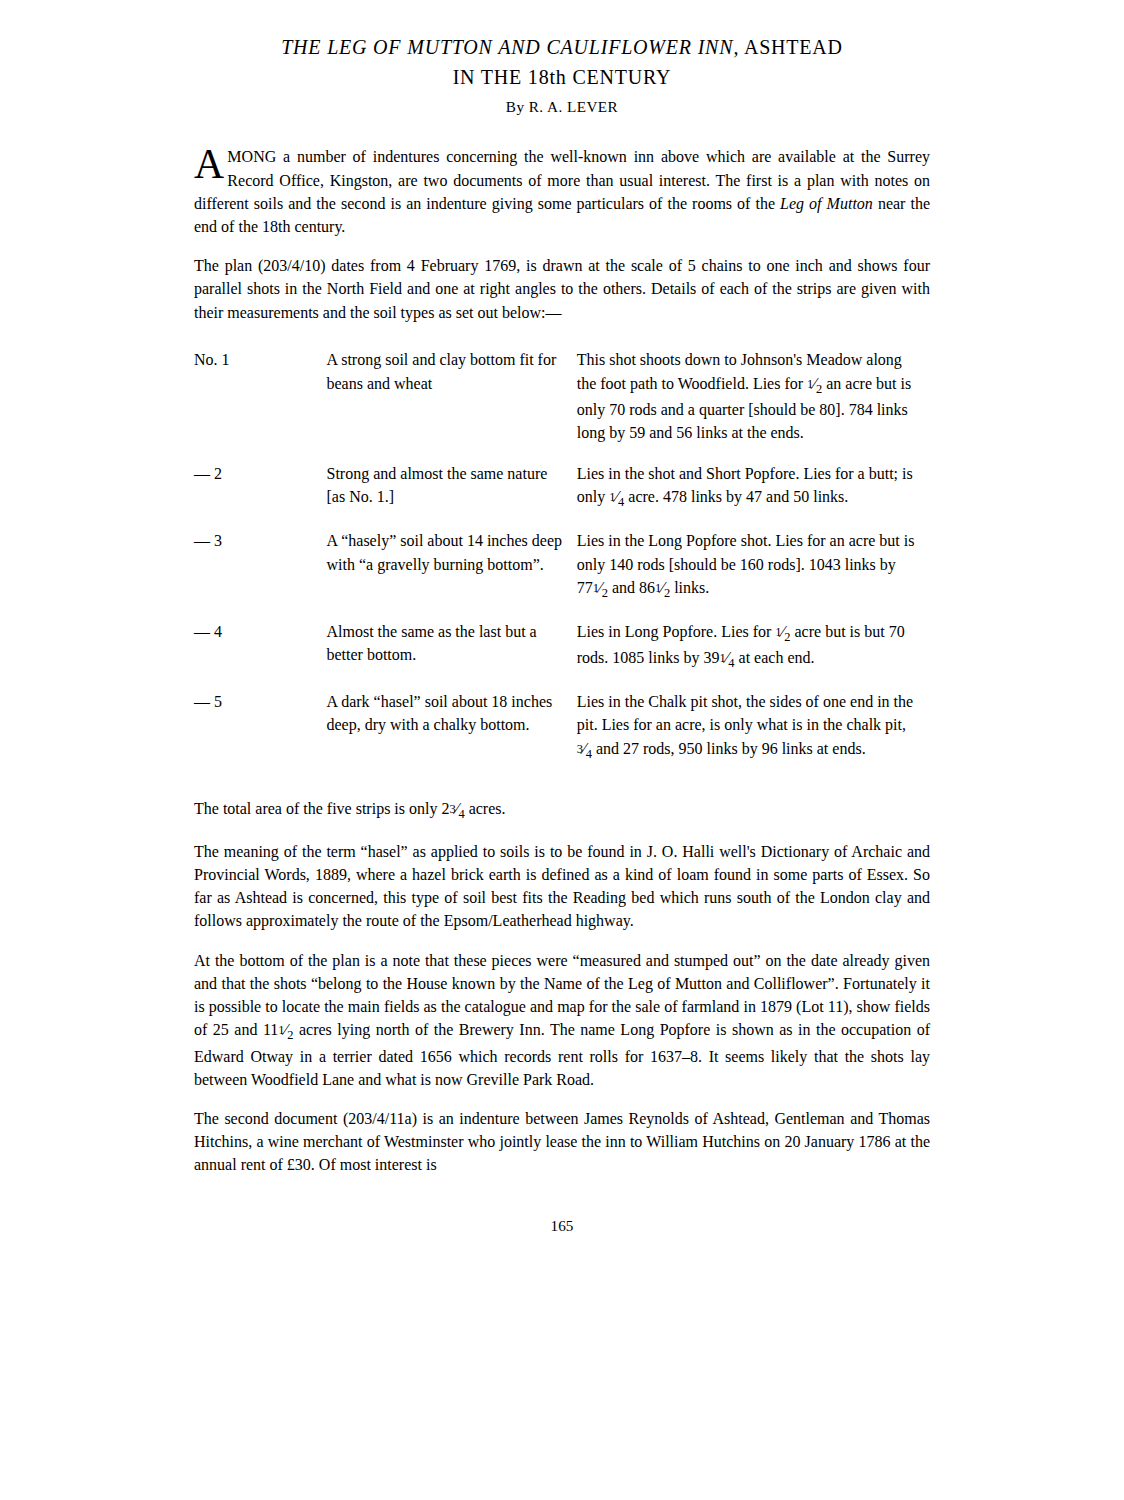THE LEG OF MUTTON AND CAULIFLOWER INN, ASHTEAD
IN THE 18th CENTURY
By R. A. LEVER
AMONG a number of indentures concerning the well-known inn above which are available at the Surrey Record Office, Kingston, are two documents of more than usual interest. The first is a plan with notes on different soils and the second is an indenture giving some particulars of the rooms of the Leg of Mutton near the end of the 18th century.
The plan (203/4/10) dates from 4 February 1769, is drawn at the scale of 5 chains to one inch and shows four parallel shots in the North Field and one at right angles to the others. Details of each of the strips are given with their measurements and the soil types as set out below:—
| No. 1 | A strong soil and clay bottom fit for beans and wheat | This shot shoots down to Johnson's Meadow along the foot path to Woodfield. Lies for 1 ⁄ 2 an acre but is only 70 rods and a quarter [should be 80]. 784 links long by 59 and 56 links at the ends. |
| — 2 | Strong and almost the same nature [as No. 1.] | Lies in the shot and Short Popfore. Lies for a butt; is only 1 ⁄ 4 acre. 478 links by 47 and 50 links. |
| — 3 | A “hasely” soil about 14 inches deep with “a gravelly burning bottom”. | Lies in the Long Popfore shot. Lies for an acre but is only 140 rods [should be 160 rods]. 1043 links by 77 1 ⁄ 2 and 86 1 ⁄ 2 links. |
| — 4 | Almost the same as the last but a better bottom. | Lies in Long Popfore. Lies for 1 ⁄ 2 acre but is but 70 rods. 1085 links by 39 1 ⁄ 4 at each end. |
| — 5 | A dark “hasel” soil about 18 inches deep, dry with a chalky bottom. | Lies in the Chalk pit shot, the sides of one end in the pit. Lies for an acre, is only what is in the chalk pit, 3 ⁄ 4 and 27 rods, 950 links by 96 links at ends. |
The total area of the five strips is only 23⁄4 acres.
The meaning of the term “hasel” as applied to soils is to be found in J. O. Halli well's Dictionary of Archaic and Provincial Words, 1889, where a hazel brick earth is defined as a kind of loam found in some parts of Essex. So far as Ashtead is concerned, this type of soil best fits the Reading bed which runs south of the London clay and follows approximately the route of the Epsom/Leatherhead highway.
At the bottom of the plan is a note that these pieces were “measured and stumped out” on the date already given and that the shots “belong to the House known by the Name of the Leg of Mutton and Colliflower”. Fortunately it is possible to locate the main fields as the catalogue and map for the sale of farmland in 1879 (Lot 11), show fields of 25 and 111⁄2 acres lying north of the Brewery Inn. The name Long Popfore is shown as in the occupation of Edward Otway in a terrier dated 1656 which records rent rolls for 1637–8. It seems likely that the shots lay between Woodfield Lane and what is now Greville Park Road.
The second document (203/4/11a) is an indenture between James Reynolds of Ashtead, Gentleman and Thomas Hitchins, a wine merchant of Westminster who jointly lease the inn to William Hutchins on 20 January 1786 at the annual rent of £30. Of most interest is
165